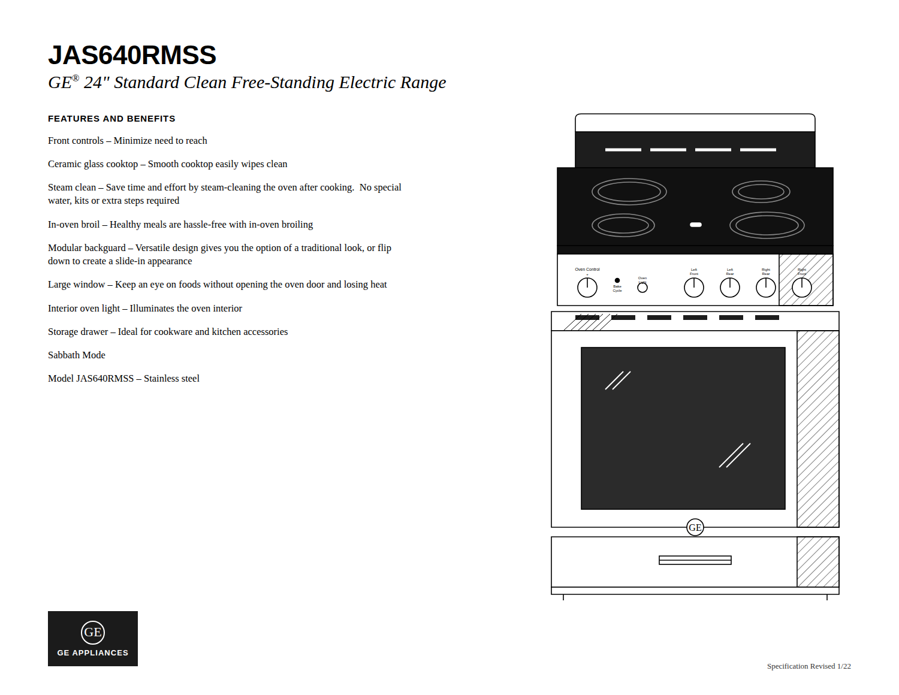JAS640RMSS
GE® 24" Standard Clean Free-Standing Electric Range
FEATURES AND BENEFITS
Front controls – Minimize need to reach
Ceramic glass cooktop – Smooth cooktop easily wipes clean
Steam clean – Save time and effort by steam-cleaning the oven after cooking. No special water, kits or extra steps required
In-oven broil – Healthy meals are hassle-free with in-oven broiling
Modular backguard – Versatile design gives you the option of a traditional look, or flip down to create a slide-in appearance
Large window – Keep an eye on foods without opening the oven door and losing heat
Interior oven light – Illuminates the oven interior
Storage drawer – Ideal for cookware and kitchen accessories
Sabbath Mode
Model JAS640RMSS – Stainless steel
Oven Control + Bake Cycle Oven Light Left Front Left Rear Right Rear Right Front GE
GE
GE APPLIANCES
Specification Revised 1/22